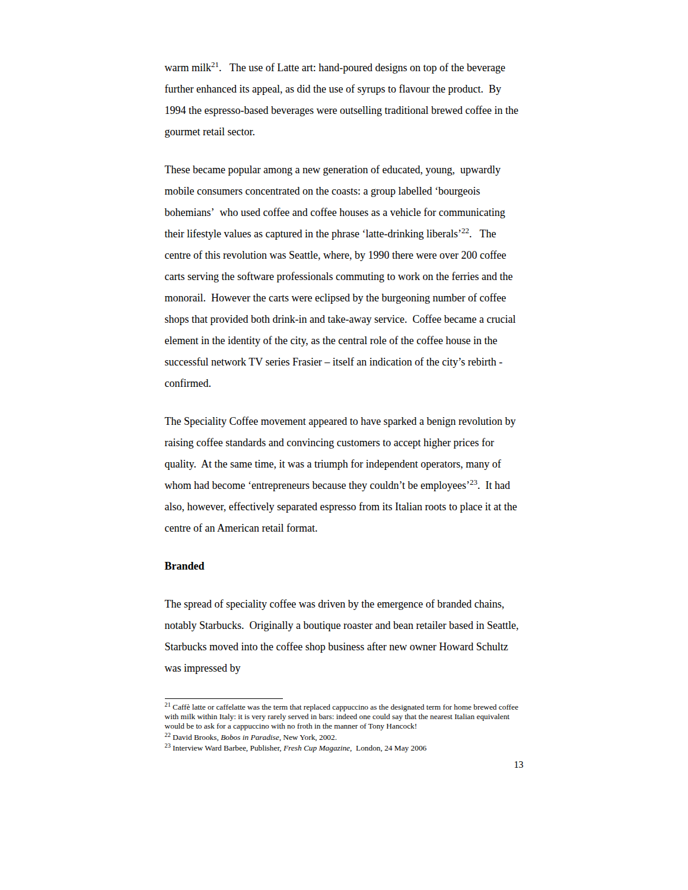warm milk21. The use of Latte art: hand-poured designs on top of the beverage further enhanced its appeal, as did the use of syrups to flavour the product. By 1994 the espresso-based beverages were outselling traditional brewed coffee in the gourmet retail sector.
These became popular among a new generation of educated, young, upwardly mobile consumers concentrated on the coasts: a group labelled ‘bourgeois bohemians’ who used coffee and coffee houses as a vehicle for communicating their lifestyle values as captured in the phrase ‘latte-drinking liberals’22. The centre of this revolution was Seattle, where, by 1990 there were over 200 coffee carts serving the software professionals commuting to work on the ferries and the monorail. However the carts were eclipsed by the burgeoning number of coffee shops that provided both drink-in and take-away service. Coffee became a crucial element in the identity of the city, as the central role of the coffee house in the successful network TV series Frasier – itself an indication of the city’s rebirth - confirmed.
The Speciality Coffee movement appeared to have sparked a benign revolution by raising coffee standards and convincing customers to accept higher prices for quality. At the same time, it was a triumph for independent operators, many of whom had become ‘entrepreneurs because they couldn’t be employees’23. It had also, however, effectively separated espresso from its Italian roots to place it at the centre of an American retail format.
Branded
The spread of speciality coffee was driven by the emergence of branded chains, notably Starbucks. Originally a boutique roaster and bean retailer based in Seattle, Starbucks moved into the coffee shop business after new owner Howard Schultz was impressed by
21 Caffè latte or caffelatte was the term that replaced cappuccino as the designated term for home brewed coffee with milk within Italy: it is very rarely served in bars: indeed one could say that the nearest Italian equivalent would be to ask for a cappuccino with no froth in the manner of Tony Hancock!
22 David Brooks, Bobos in Paradise, New York, 2002.
23 Interview Ward Barbee, Publisher, Fresh Cup Magazine, London, 24 May 2006
13